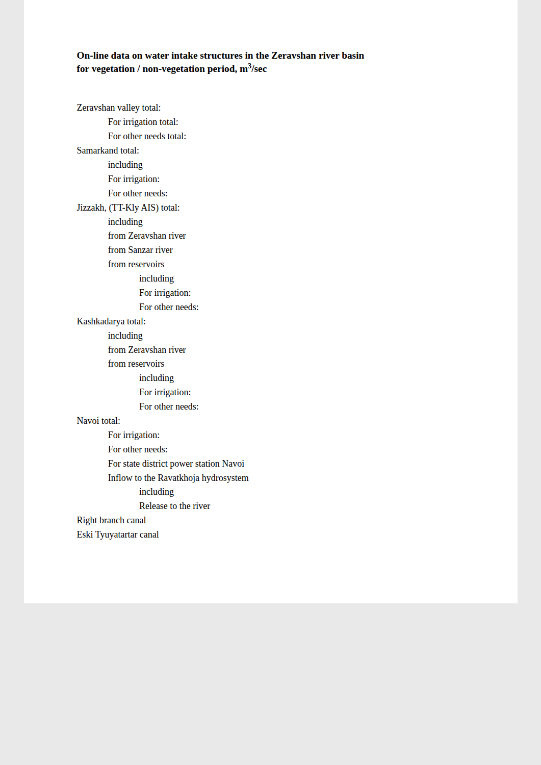On-line data on water intake structures in the Zeravshan river basin
for vegetation / non-vegetation period, m3/sec
Zeravshan valley total:
For irrigation total:
For other needs total:
Samarkand total:
including
For irrigation:
For other needs:
Jizzakh, (TT-Kly AIS) total:
including
from Zeravshan river
from Sanzar river
from reservoirs
including
For irrigation:
For other needs:
Kashkadarya total:
including
from Zeravshan river
from reservoirs
including
For irrigation:
For other needs:
Navoi total:
For irrigation:
For other needs:
For state district power station Navoi
Inflow to the Ravatkhoja hydrosystem
including
Release to the river
Right branch canal
Eski Tyuyatartar canal